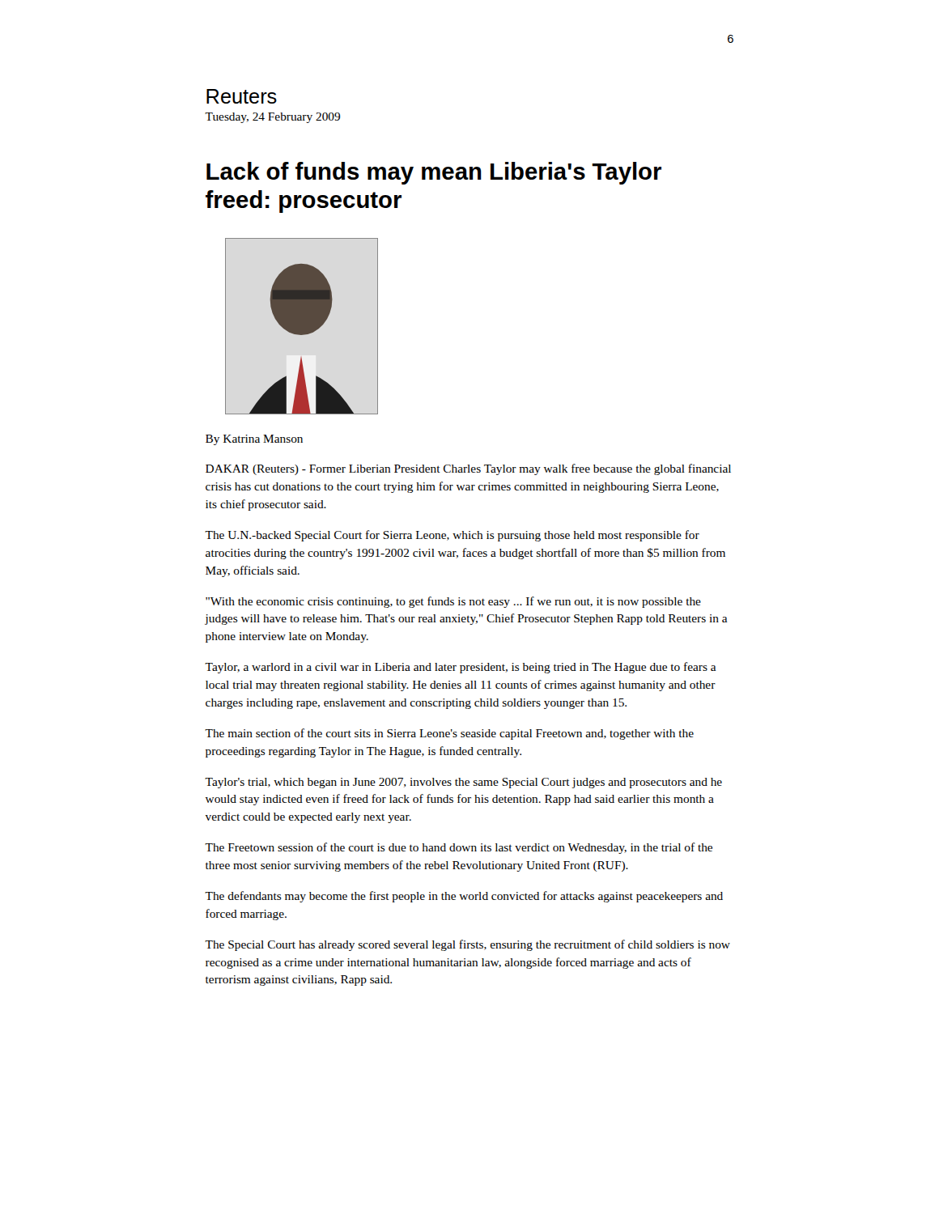6
Reuters
Tuesday, 24 February 2009
Lack of funds may mean Liberia's Taylor freed: prosecutor
By Katrina Manson
DAKAR (Reuters) - Former Liberian President Charles Taylor may walk free because the global financial crisis has cut donations to the court trying him for war crimes committed in neighbouring Sierra Leone, its chief prosecutor said.
The U.N.-backed Special Court for Sierra Leone, which is pursuing those held most responsible for atrocities during the country's 1991-2002 civil war, faces a budget shortfall of more than $5 million from May, officials said.
"With the economic crisis continuing, to get funds is not easy ... If we run out, it is now possible the judges will have to release him. That's our real anxiety," Chief Prosecutor Stephen Rapp told Reuters in a phone interview late on Monday.
Taylor, a warlord in a civil war in Liberia and later president, is being tried in The Hague due to fears a local trial may threaten regional stability. He denies all 11 counts of crimes against humanity and other charges including rape, enslavement and conscripting child soldiers younger than 15.
The main section of the court sits in Sierra Leone's seaside capital Freetown and, together with the proceedings regarding Taylor in The Hague, is funded centrally.
Taylor's trial, which began in June 2007, involves the same Special Court judges and prosecutors and he would stay indicted even if freed for lack of funds for his detention. Rapp had said earlier this month a verdict could be expected early next year.
The Freetown session of the court is due to hand down its last verdict on Wednesday, in the trial of the three most senior surviving members of the rebel Revolutionary United Front (RUF).
The defendants may become the first people in the world convicted for attacks against peacekeepers and forced marriage.
The Special Court has already scored several legal firsts, ensuring the recruitment of child soldiers is now recognised as a crime under international humanitarian law, alongside forced marriage and acts of terrorism against civilians, Rapp said.